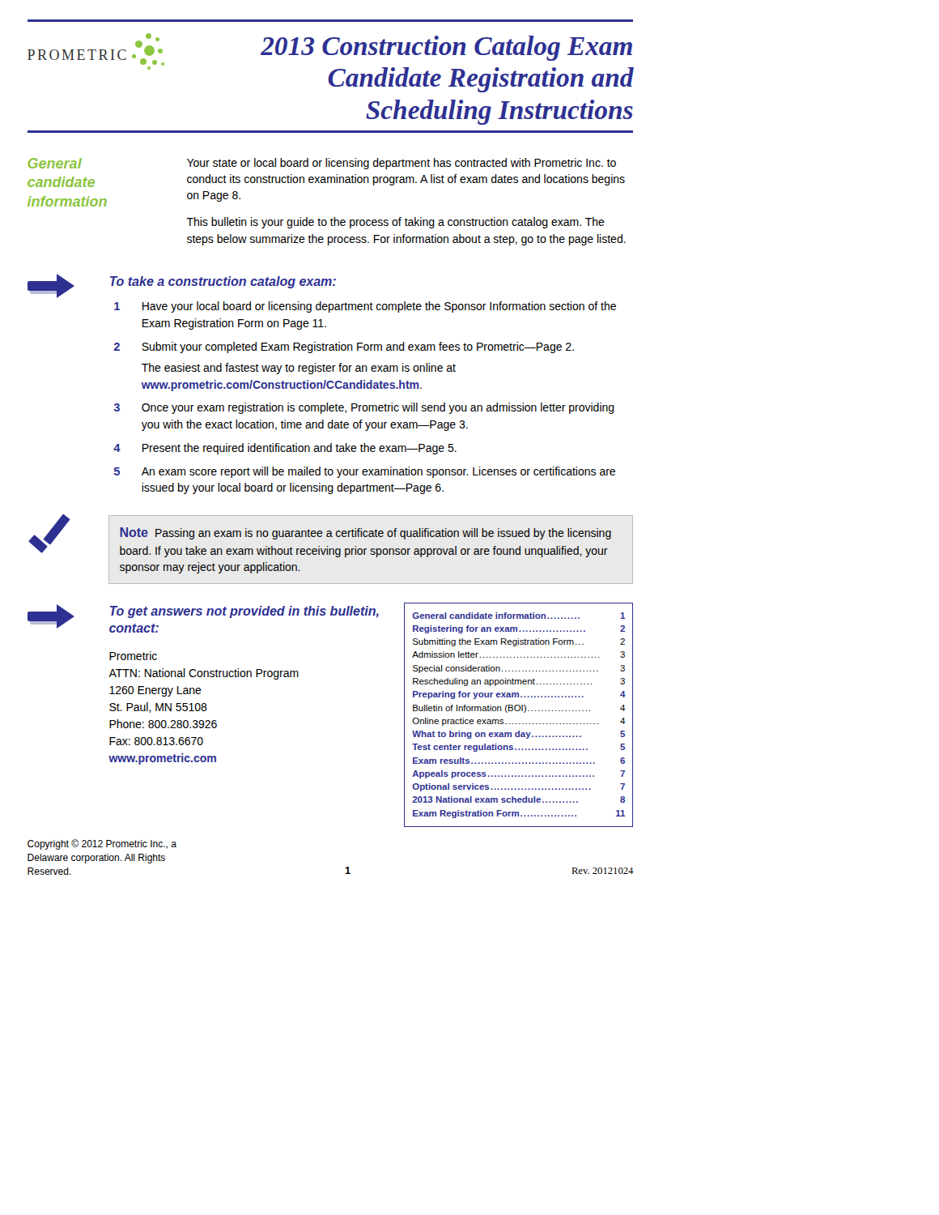PROMETRIC
2013 Construction Catalog Exam
Candidate Registration and
Scheduling Instructions
General
candidate
information
Your state or local board or licensing department has contracted with Prometric Inc. to conduct its construction examination program. A list of exam dates and locations begins on Page 8.
This bulletin is your guide to the process of taking a construction catalog exam. The steps below summarize the process. For information about a step, go to the page listed.
To take a construction catalog exam:
1 Have your local board or licensing department complete the Sponsor Information section of the Exam Registration Form on Page 11.
2
Submit your completed Exam Registration Form and exam fees to Prometric—Page 2.
The easiest and fastest way to register for an exam is online at www.prometric.com/Construction/CCandidates.htm.
3 Once your exam registration is complete, Prometric will send you an admission letter providing you with the exact location, time and date of your exam—Page 3.
4 Present the required identification and take the exam—Page 5.
5 An exam score report will be mailed to your examination sponsor. Licenses or certifications are issued by your local board or licensing department—Page 6.
Note Passing an exam is no guarantee a certificate of qualification will be issued by the licensing board. If you take an exam without receiving prior sponsor approval or are found unqualified, your sponsor may reject your application.
To get answers not provided in this bulletin, contact:
Prometric
ATTN: National Construction Program
1260 Energy Lane
St. Paul, MN 55108
Phone: 800.280.3926
Fax: 800.813.6670
www.prometric.com
General candidate information.......... 1
Registering for an exam.................... 2
Submitting the Exam Registration Form... 2
Admission letter.................................... 3
Special consideration............................. 3
Rescheduling an appointment................. 3
Preparing for your exam................... 4
Bulletin of Information (BOI)................... 4
Online practice exams............................ 4
What to bring on exam day............... 5
Test center regulations...................... 5
Exam results..................................... 6
Appeals process................................ 7
Optional services.............................. 7
2013 National exam schedule........... 8
Exam Registration Form................. 11
Copyright © 2012 Prometric Inc., a Delaware corporation. All Rights Reserved.
1
Rev. 20121024